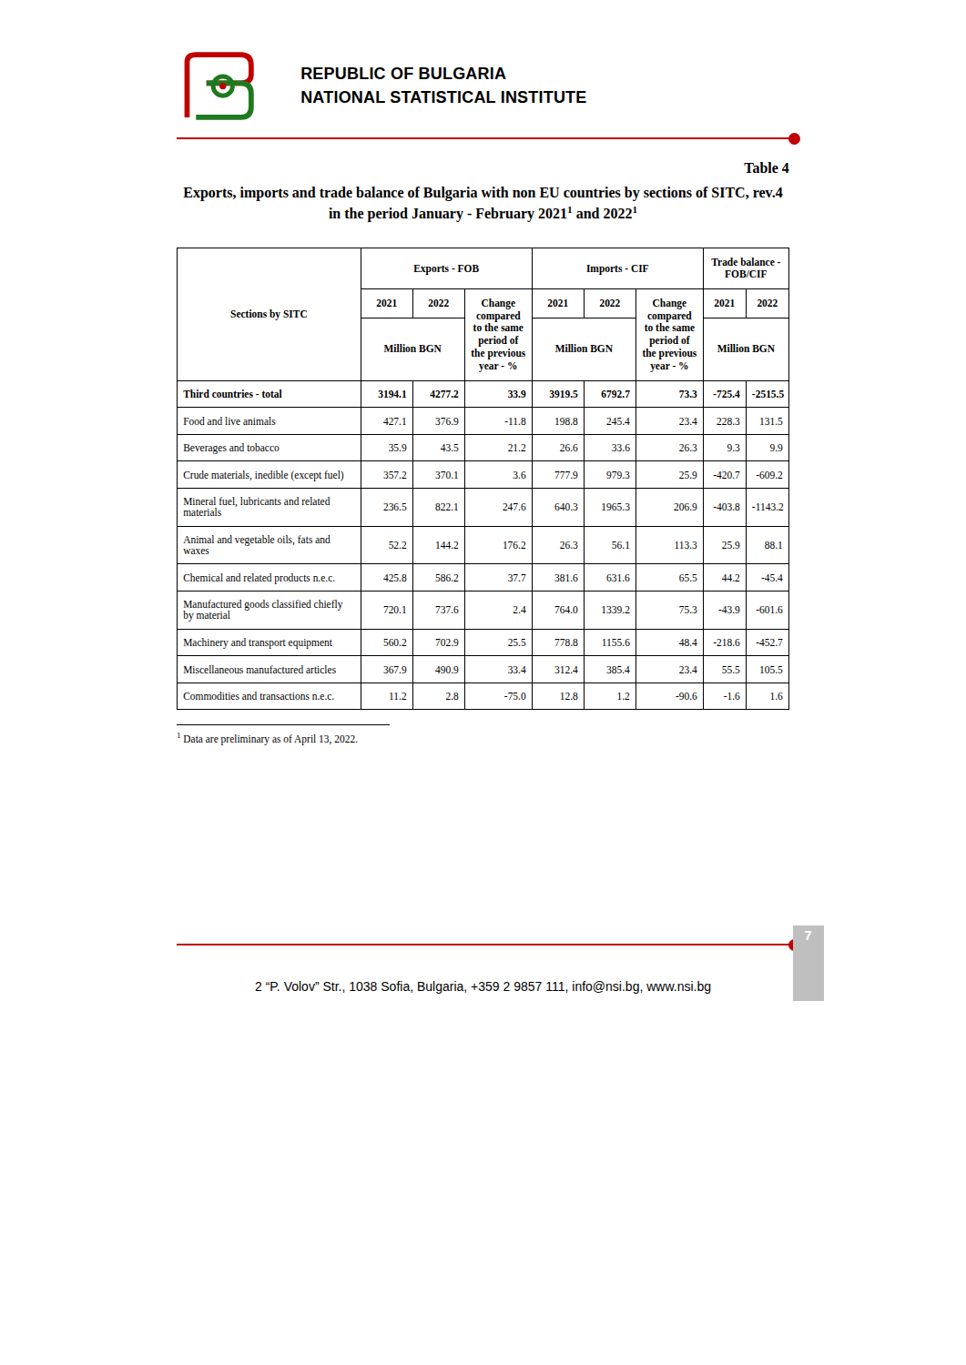REPUBLIC OF BULGARIA
NATIONAL STATISTICAL INSTITUTE
Table 4
Exports, imports and trade balance of Bulgaria with non EU countries by sections of SITC, rev.4 in the period January - February 20211 and 20221
| Sections by SITC | Exports - FOB | Imports - CIF | Trade balance - FOB/CIF |
| --- | --- | --- | --- |
| 2021 | 2022 | Change compared to the same period of the previous year - % | 2021 | 2022 | Change compared to the same period of the previous year - % | 2021 | 2022 |
| Million BGN | Million BGN | Million BGN |
| Third countries - total | 3194.1 | 4277.2 | 33.9 | 3919.5 | 6792.7 | 73.3 | -725.4 | -2515.5 |
| Food and live animals | 427.1 | 376.9 | -11.8 | 198.8 | 245.4 | 23.4 | 228.3 | 131.5 |
| Beverages and tobacco | 35.9 | 43.5 | 21.2 | 26.6 | 33.6 | 26.3 | 9.3 | 9.9 |
| Crude materials, inedible (except fuel) | 357.2 | 370.1 | 3.6 | 777.9 | 979.3 | 25.9 | -420.7 | -609.2 |
| Mineral fuel, lubricants and related materials | 236.5 | 822.1 | 247.6 | 640.3 | 1965.3 | 206.9 | -403.8 | -1143.2 |
| Animal and vegetable oils, fats and waxes | 52.2 | 144.2 | 176.2 | 26.3 | 56.1 | 113.3 | 25.9 | 88.1 |
| Chemical and related products n.e.c. | 425.8 | 586.2 | 37.7 | 381.6 | 631.6 | 65.5 | 44.2 | -45.4 |
| Manufactured goods classified chiefly by material | 720.1 | 737.6 | 2.4 | 764.0 | 1339.2 | 75.3 | -43.9 | -601.6 |
| Machinery and transport equipment | 560.2 | 702.9 | 25.5 | 778.8 | 1155.6 | 48.4 | -218.6 | -452.7 |
| Miscellaneous manufactured articles | 367.9 | 490.9 | 33.4 | 312.4 | 385.4 | 23.4 | 55.5 | 105.5 |
| Commodities and transactions n.e.c. | 11.2 | 2.8 | -75.0 | 12.8 | 1.2 | -90.6 | -1.6 | 1.6 |
1 Data are preliminary as of April 13, 2022.
2 “P. Volov” Str., 1038 Sofia, Bulgaria, +359 2 9857 111, info@nsi.bg, www.nsi.bg
7